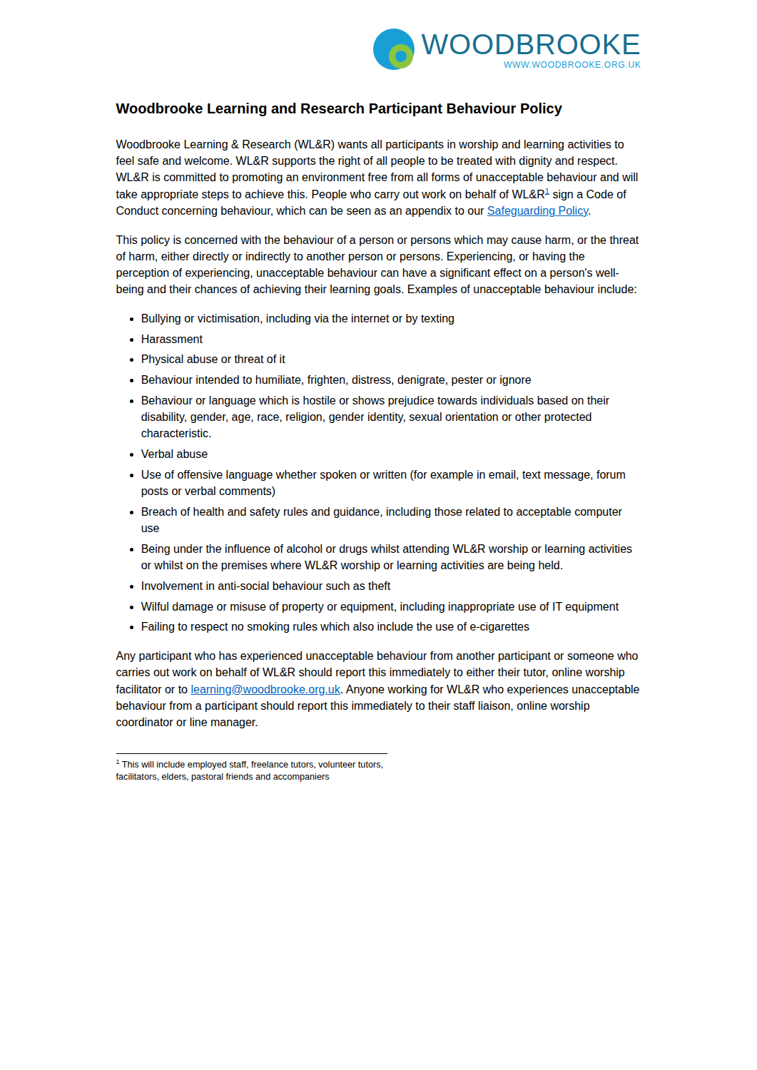WOODBROOKE
WWW.WOODBROOKE.ORG.UK
Woodbrooke Learning and Research Participant Behaviour Policy
Woodbrooke Learning & Research (WL&R) wants all participants in worship and learning activities to feel safe and welcome. WL&R supports the right of all people to be treated with dignity and respect. WL&R is committed to promoting an environment free from all forms of unacceptable behaviour and will take appropriate steps to achieve this. People who carry out work on behalf of WL&R1 sign a Code of Conduct concerning behaviour, which can be seen as an appendix to our Safeguarding Policy.
This policy is concerned with the behaviour of a person or persons which may cause harm, or the threat of harm, either directly or indirectly to another person or persons. Experiencing, or having the perception of experiencing, unacceptable behaviour can have a significant effect on a person's well-being and their chances of achieving their learning goals. Examples of unacceptable behaviour include:
Bullying or victimisation, including via the internet or by texting
Harassment
Physical abuse or threat of it
Behaviour intended to humiliate, frighten, distress, denigrate, pester or ignore
Behaviour or language which is hostile or shows prejudice towards individuals based on their disability, gender, age, race, religion, gender identity, sexual orientation or other protected characteristic.
Verbal abuse
Use of offensive language whether spoken or written (for example in email, text message, forum posts or verbal comments)
Breach of health and safety rules and guidance, including those related to acceptable computer use
Being under the influence of alcohol or drugs whilst attending WL&R worship or learning activities or whilst on the premises where WL&R worship or learning activities are being held.
Involvement in anti-social behaviour such as theft
Wilful damage or misuse of property or equipment, including inappropriate use of IT equipment
Failing to respect no smoking rules which also include the use of e-cigarettes
Any participant who has experienced unacceptable behaviour from another participant or someone who carries out work on behalf of WL&R should report this immediately to either their tutor, online worship facilitator or to learning@woodbrooke.org.uk. Anyone working for WL&R who experiences unacceptable behaviour from a participant should report this immediately to their staff liaison, online worship coordinator or line manager.
1 This will include employed staff, freelance tutors, volunteer tutors, facilitators, elders, pastoral friends and accompaniers